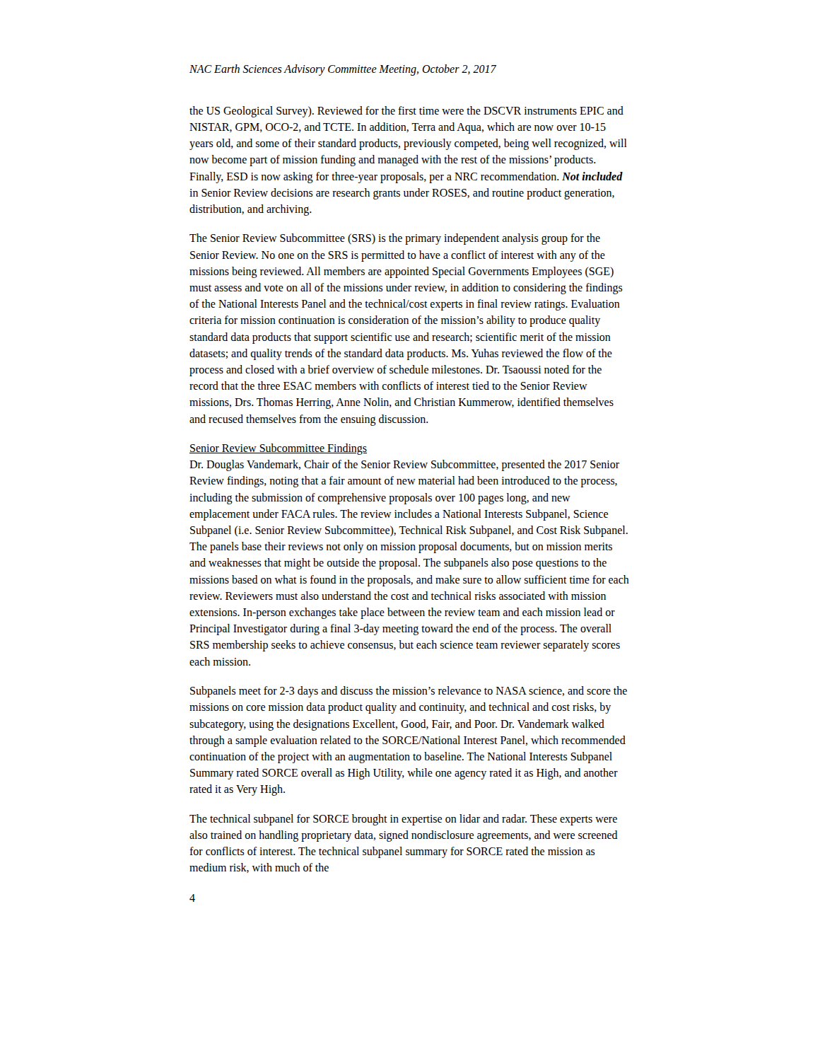NAC Earth Sciences Advisory Committee Meeting, October 2, 2017
the US Geological Survey). Reviewed for the first time were the DSCVR instruments EPIC and NISTAR, GPM, OCO-2, and TCTE. In addition, Terra and Aqua, which are now over 10-15 years old, and some of their standard products, previously competed, being well recognized, will now become part of mission funding and managed with the rest of the missions’ products. Finally, ESD is now asking for three-year proposals, per a NRC recommendation. Not included in Senior Review decisions are research grants under ROSES, and routine product generation, distribution, and archiving.
The Senior Review Subcommittee (SRS) is the primary independent analysis group for the Senior Review. No one on the SRS is permitted to have a conflict of interest with any of the missions being reviewed. All members are appointed Special Governments Employees (SGE) must assess and vote on all of the missions under review, in addition to considering the findings of the National Interests Panel and the technical/cost experts in final review ratings. Evaluation criteria for mission continuation is consideration of the mission’s ability to produce quality standard data products that support scientific use and research; scientific merit of the mission datasets; and quality trends of the standard data products. Ms. Yuhas reviewed the flow of the process and closed with a brief overview of schedule milestones. Dr. Tsaoussi noted for the record that the three ESAC members with conflicts of interest tied to the Senior Review missions, Drs. Thomas Herring, Anne Nolin, and Christian Kummerow, identified themselves and recused themselves from the ensuing discussion.
Senior Review Subcommittee Findings
Dr. Douglas Vandemark, Chair of the Senior Review Subcommittee, presented the 2017 Senior Review findings, noting that a fair amount of new material had been introduced to the process, including the submission of comprehensive proposals over 100 pages long, and new emplacement under FACA rules. The review includes a National Interests Subpanel, Science Subpanel (i.e. Senior Review Subcommittee), Technical Risk Subpanel, and Cost Risk Subpanel. The panels base their reviews not only on mission proposal documents, but on mission merits and weaknesses that might be outside the proposal. The subpanels also pose questions to the missions based on what is found in the proposals, and make sure to allow sufficient time for each review. Reviewers must also understand the cost and technical risks associated with mission extensions. In-person exchanges take place between the review team and each mission lead or Principal Investigator during a final 3-day meeting toward the end of the process. The overall SRS membership seeks to achieve consensus, but each science team reviewer separately scores each mission.
Subpanels meet for 2-3 days and discuss the mission’s relevance to NASA science, and score the missions on core mission data product quality and continuity, and technical and cost risks, by subcategory, using the designations Excellent, Good, Fair, and Poor. Dr. Vandemark walked through a sample evaluation related to the SORCE/National Interest Panel, which recommended continuation of the project with an augmentation to baseline. The National Interests Subpanel Summary rated SORCE overall as High Utility, while one agency rated it as High, and another rated it as Very High.
The technical subpanel for SORCE brought in expertise on lidar and radar. These experts were also trained on handling proprietary data, signed nondisclosure agreements, and were screened for conflicts of interest. The technical subpanel summary for SORCE rated the mission as medium risk, with much of the
4